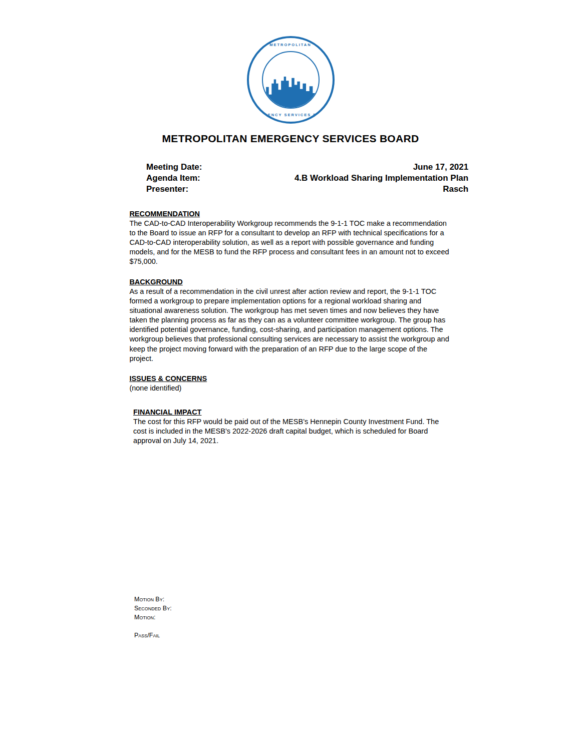METROPOLITAN
EMERGENCY SERVICES BOARD
METROPOLITAN EMERGENCY SERVICES BOARD
| Meeting Date: | June 17, 2021 |
| Agenda Item: | 4.B Workload Sharing Implementation Plan |
| Presenter: | Rasch |
RECOMMENDATION
The CAD-to-CAD Interoperability Workgroup recommends the 9-1-1 TOC make a recommendation to the Board to issue an RFP for a consultant to develop an RFP with technical specifications for a CAD-to-CAD interoperability solution, as well as a report with possible governance and funding models, and for the MESB to fund the RFP process and consultant fees in an amount not to exceed $75,000.
BACKGROUND
As a result of a recommendation in the civil unrest after action review and report, the 9-1-1 TOC formed a workgroup to prepare implementation options for a regional workload sharing and situational awareness solution. The workgroup has met seven times and now believes they have taken the planning process as far as they can as a volunteer committee workgroup. The group has identified potential governance, funding, cost-sharing, and participation management options. The workgroup believes that professional consulting services are necessary to assist the workgroup and keep the project moving forward with the preparation of an RFP due to the large scope of the project.
ISSUES & CONCERNS
(none identified)
FINANCIAL IMPACT
The cost for this RFP would be paid out of the MESB’s Hennepin County Investment Fund. The cost is included in the MESB’s 2022-2026 draft capital budget, which is scheduled for Board approval on July 14, 2021.
Motion By:
Seconded By:
Motion:
Pass/Fail